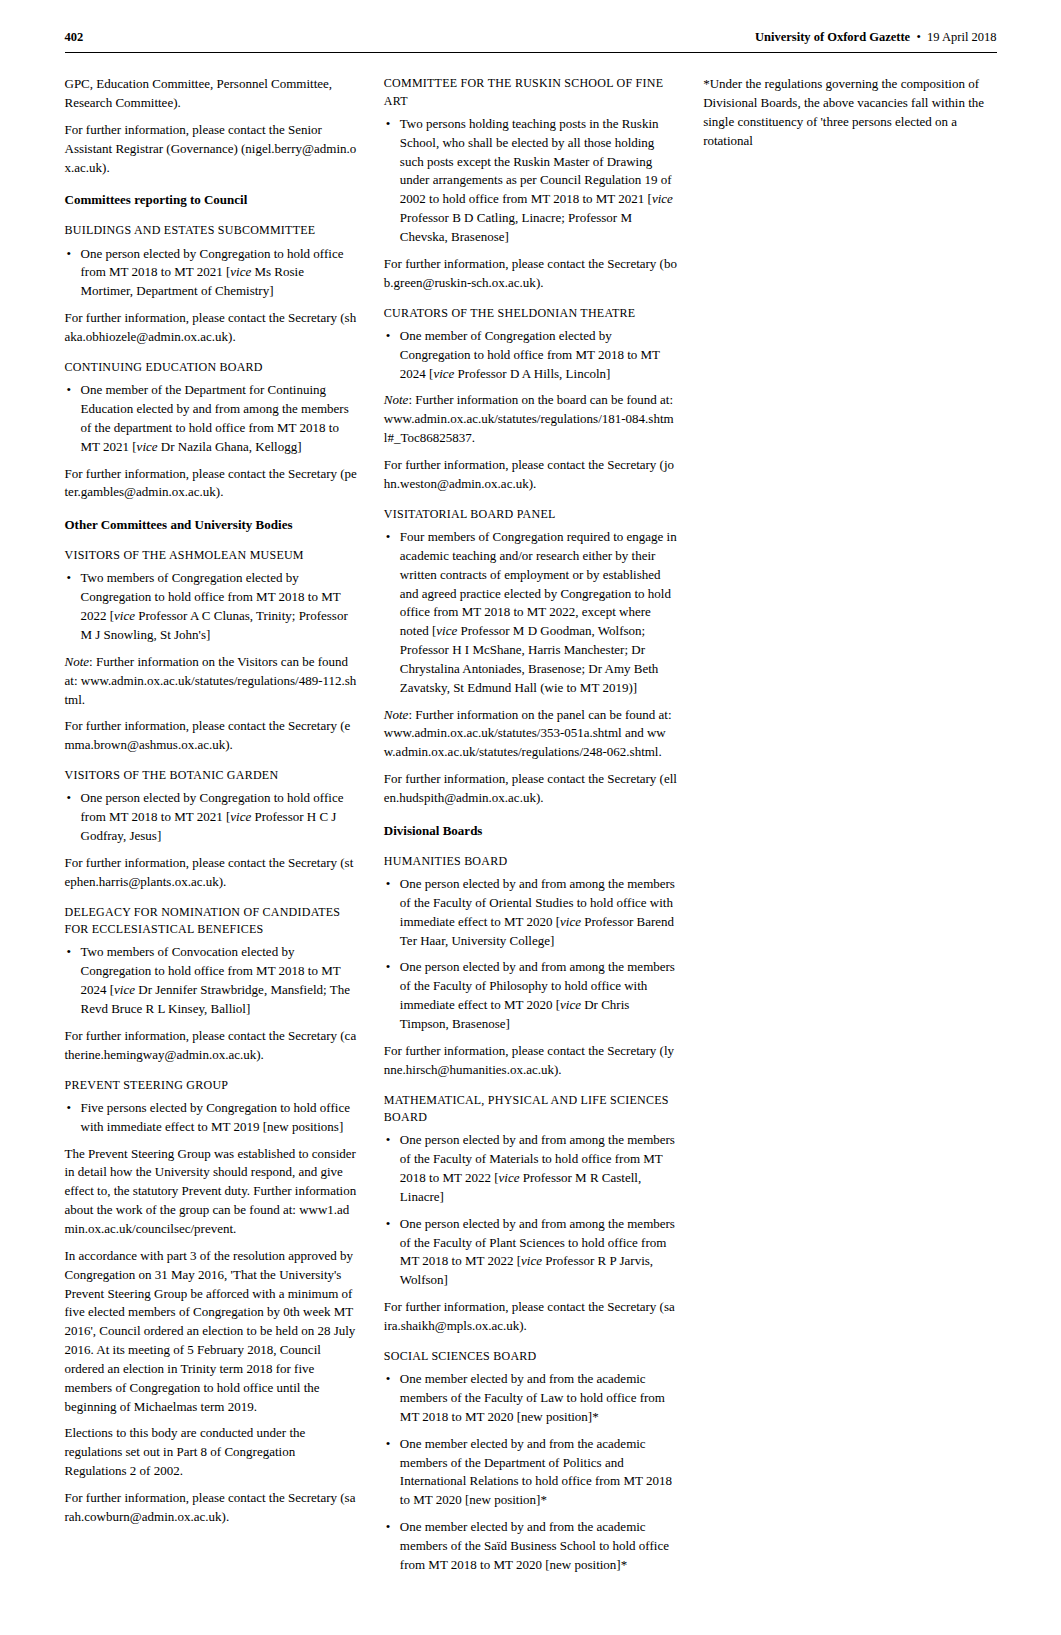402
University of Oxford Gazette • 19 April 2018
GPC, Education Committee, Personnel Committee, Research Committee).
For further information, please contact the Senior Assistant Registrar (Governance) (nigel.berry@admin.ox.ac.uk).
Committees reporting to Council
Buildings and Estates Subcommittee
One person elected by Congregation to hold office from MT 2018 to MT 2021 [vice Ms Rosie Mortimer, Department of Chemistry]
For further information, please contact the Secretary (shaka.obhiozele@admin.ox.ac.uk).
Continuing Education Board
One member of the Department for Continuing Education elected by and from among the members of the department to hold office from MT 2018 to MT 2021 [vice Dr Nazila Ghana, Kellogg]
For further information, please contact the Secretary (peter.gambles@admin.ox.ac.uk).
Other Committees and University Bodies
Visitors of the Ashmolean Museum
Two members of Congregation elected by Congregation to hold office from MT 2018 to MT 2022 [vice Professor A C Clunas, Trinity; Professor M J Snowling, St John's]
Note: Further information on the Visitors can be found at: www.admin.ox.ac.uk/statutes/regulations/489-112.shtml.
For further information, please contact the Secretary (emma.brown@ashmus.ox.ac.uk).
Visitors of the Botanic Garden
One person elected by Congregation to hold office from MT 2018 to MT 2021 [vice Professor H C J Godfray, Jesus]
For further information, please contact the Secretary (stephen.harris@plants.ox.ac.uk).
Delegacy for Nomination of Candidates for Ecclesiastical Benefices
Two members of Convocation elected by Congregation to hold office from MT 2018 to MT 2024 [vice Dr Jennifer Strawbridge, Mansfield; The Revd Bruce R L Kinsey, Balliol]
For further information, please contact the Secretary (catherine.hemingway@admin.ox.ac.uk).
Prevent Steering Group
Five persons elected by Congregation to hold office with immediate effect to MT 2019 [new positions]
The Prevent Steering Group was established to consider in detail how the University should respond, and give effect to, the statutory Prevent duty. Further information about the work of the group can be found at: www1.admin.ox.ac.uk/councilsec/prevent.
In accordance with part 3 of the resolution approved by Congregation on 31 May 2016, 'That the University's Prevent Steering Group be afforced with a minimum of five elected members of Congregation by 0th week MT 2016', Council ordered an election to be held on 28 July 2016. At its meeting of 5 February 2018, Council ordered an election in Trinity term 2018 for five members of Congregation to hold office until the beginning of Michaelmas term 2019.
Elections to this body are conducted under the regulations set out in Part 8 of Congregation Regulations 2 of 2002.
For further information, please contact the Secretary (sarah.cowburn@admin.ox.ac.uk).
Committee for the Ruskin School of Fine Art
Two persons holding teaching posts in the Ruskin School, who shall be elected by all those holding such posts except the Ruskin Master of Drawing under arrangements as per Council Regulation 19 of 2002 to hold office from MT 2018 to MT 2021 [vice Professor B D Catling, Linacre; Professor M Chevska, Brasenose]
For further information, please contact the Secretary (bob.green@ruskin-sch.ox.ac.uk).
Curators of the Sheldonian Theatre
One member of Congregation elected by Congregation to hold office from MT 2018 to MT 2024 [vice Professor D A Hills, Lincoln]
Note: Further information on the board can be found at: www.admin.ox.ac.uk/statutes/regulations/181-084.shtml#_Toc86825837.
For further information, please contact the Secretary (john.weston@admin.ox.ac.uk).
Visitatorial Board Panel
Four members of Congregation required to engage in academic teaching and/or research either by their written contracts of employment or by established and agreed practice elected by Congregation to hold office from MT 2018 to MT 2022, except where noted [vice Professor M D Goodman, Wolfson; Professor H I McShane, Harris Manchester; Dr Chrystalina Antoniades, Brasenose; Dr Amy Beth Zavatsky, St Edmund Hall (wie to MT 2019)]
Note: Further information on the panel can be found at: www.admin.ox.ac.uk/statutes/353-051a.shtml and www.admin.ox.ac.uk/statutes/regulations/248-062.shtml.
For further information, please contact the Secretary (ellen.hudspith@admin.ox.ac.uk).
Divisional Boards
Humanities Board
One person elected by and from among the members of the Faculty of Oriental Studies to hold office with immediate effect to MT 2020 [vice Professor Barend Ter Haar, University College]
One person elected by and from among the members of the Faculty of Philosophy to hold office with immediate effect to MT 2020 [vice Dr Chris Timpson, Brasenose]
For further information, please contact the Secretary (lynne.hirsch@humanities.ox.ac.uk).
Mathematical, Physical and Life Sciences Board
One person elected by and from among the members of the Faculty of Materials to hold office from MT 2018 to MT 2022 [vice Professor M R Castell, Linacre]
One person elected by and from among the members of the Faculty of Plant Sciences to hold office from MT 2018 to MT 2022 [vice Professor R P Jarvis, Wolfson]
For further information, please contact the Secretary (saira.shaikh@mpls.ox.ac.uk).
Social Sciences Board
One member elected by and from the academic members of the Faculty of Law to hold office from MT 2018 to MT 2020 [new position]*
One member elected by and from the academic members of the Department of Politics and International Relations to hold office from MT 2018 to MT 2020 [new position]*
One member elected by and from the academic members of the Saïd Business School to hold office from MT 2018 to MT 2020 [new position]*
*Under the regulations governing the composition of Divisional Boards, the above vacancies fall within the single constituency of 'three persons elected on a rotational